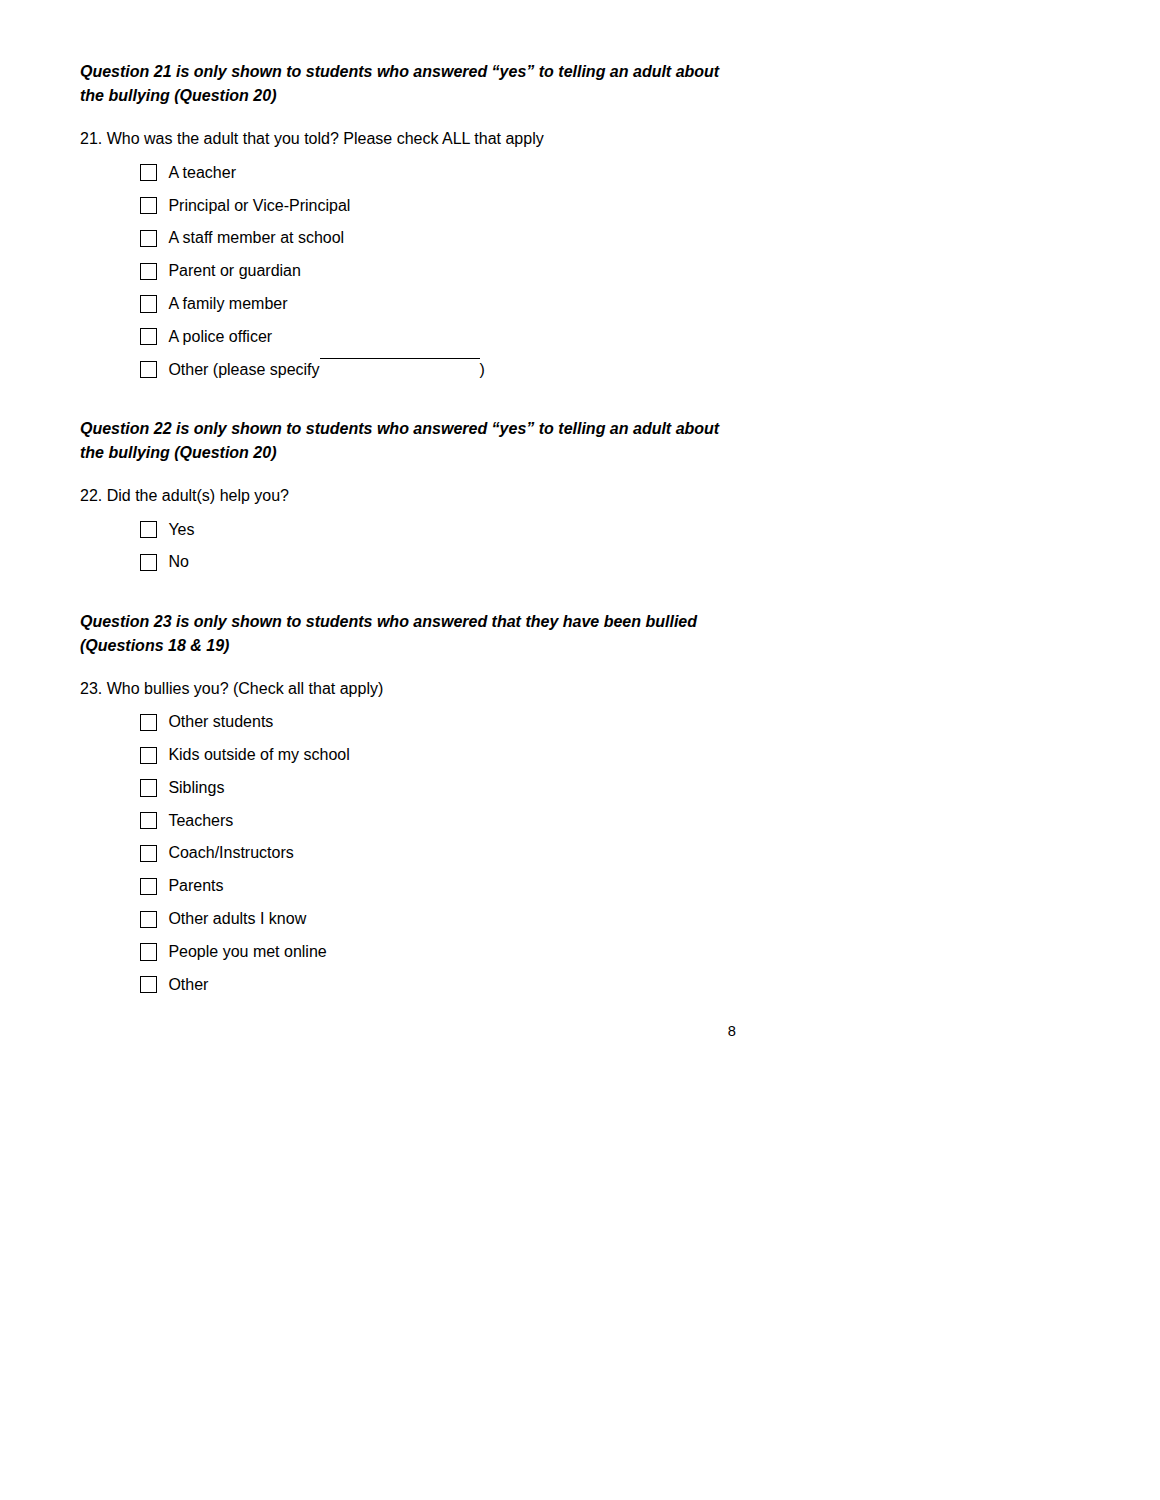Question 21 is only shown to students who answered “yes” to telling an adult about the bullying (Question 20)
21. Who was the adult that you told? Please check ALL that apply
A teacher
Principal or Vice-Principal
A staff member at school
Parent or guardian
A family member
A police officer
Other (please specify )
Question 22 is only shown to students who answered “yes” to telling an adult about the bullying (Question 20)
22. Did the adult(s) help you?
Yes
No
Question 23 is only shown to students who answered that they have been bullied (Questions 18 & 19)
23. Who bullies you? (Check all that apply)
Other students
Kids outside of my school
Siblings
Teachers
Coach/Instructors
Parents
Other adults I know
People you met online
Other
8